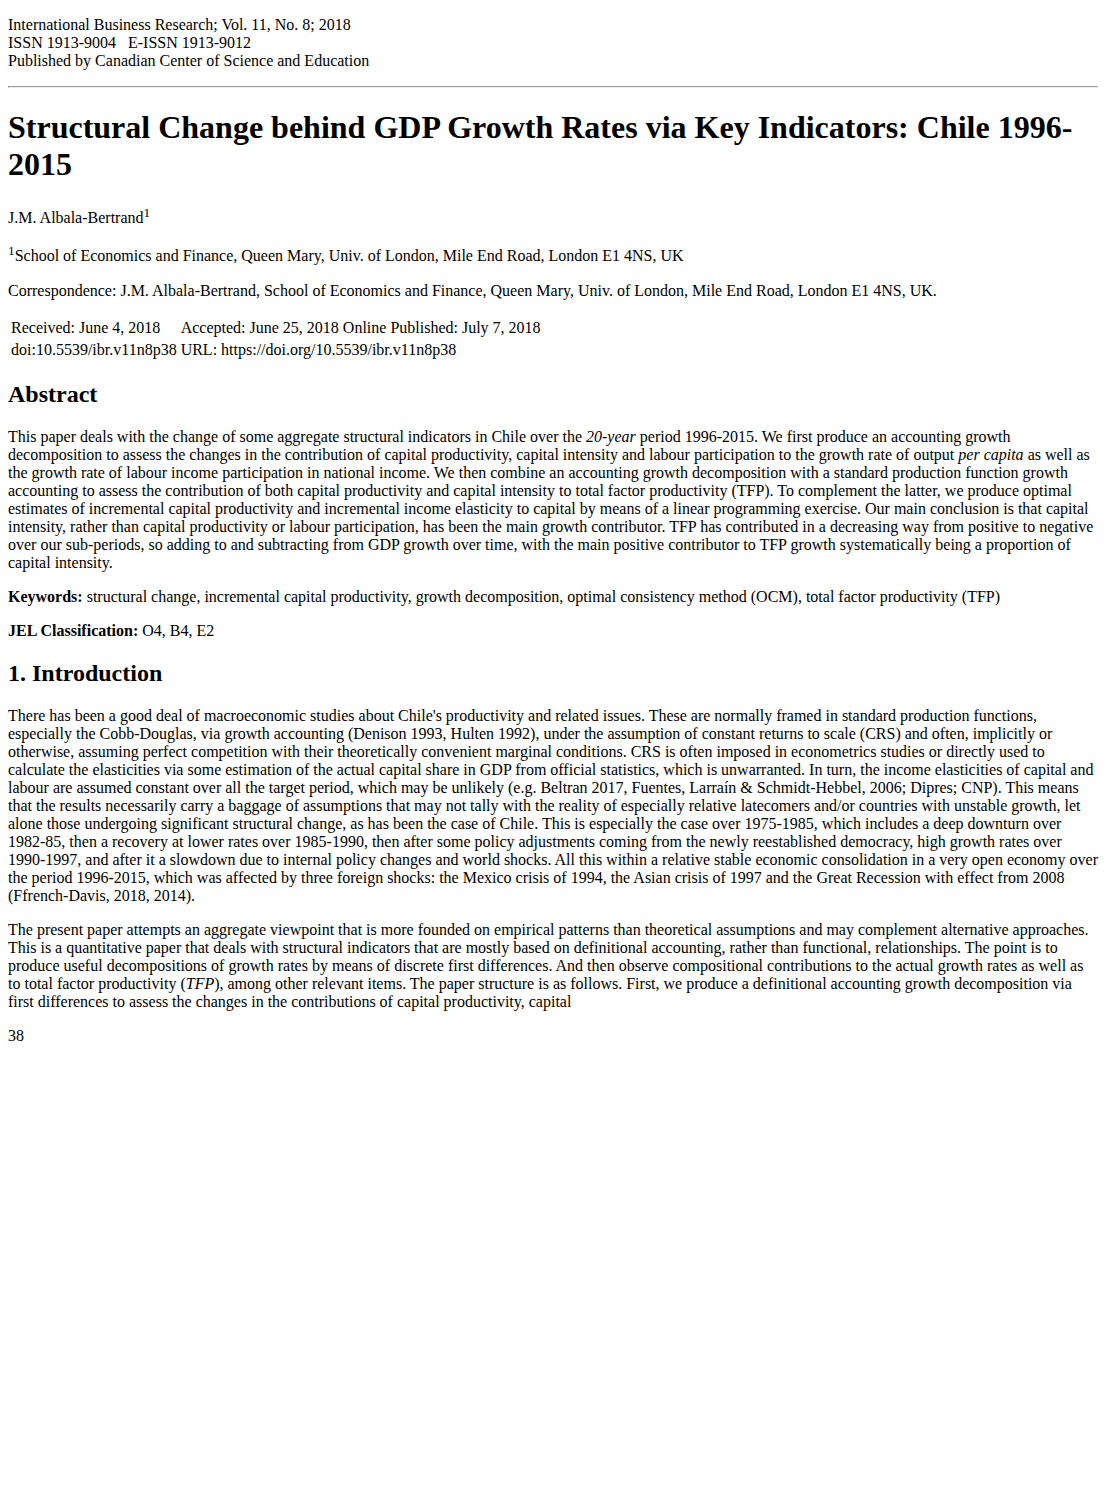International Business Research; Vol. 11, No. 8; 2018
ISSN 1913-9004 E-ISSN 1913-9012
Published by Canadian Center of Science and Education
Structural Change behind GDP Growth Rates via Key Indicators: Chile 1996-2015
J.M. Albala-Bertrand1
1School of Economics and Finance, Queen Mary, Univ. of London, Mile End Road, London E1 4NS, UK
Correspondence: J.M. Albala-Bertrand, School of Economics and Finance, Queen Mary, Univ. of London, Mile End Road, London E1 4NS, UK.
| Received: June 4, 2018 | Accepted: June 25, 2018 | Online Published: July 7, 2018 |
| doi:10.5539/ibr.v11n8p38 | URL: https://doi.org/10.5539/ibr.v11n8p38 |
Abstract
This paper deals with the change of some aggregate structural indicators in Chile over the 20-year period 1996-2015. We first produce an accounting growth decomposition to assess the changes in the contribution of capital productivity, capital intensity and labour participation to the growth rate of output per capita as well as the growth rate of labour income participation in national income. We then combine an accounting growth decomposition with a standard production function growth accounting to assess the contribution of both capital productivity and capital intensity to total factor productivity (TFP). To complement the latter, we produce optimal estimates of incremental capital productivity and incremental income elasticity to capital by means of a linear programming exercise. Our main conclusion is that capital intensity, rather than capital productivity or labour participation, has been the main growth contributor. TFP has contributed in a decreasing way from positive to negative over our sub-periods, so adding to and subtracting from GDP growth over time, with the main positive contributor to TFP growth systematically being a proportion of capital intensity.
Keywords: structural change, incremental capital productivity, growth decomposition, optimal consistency method (OCM), total factor productivity (TFP)
JEL Classification: O4, B4, E2
1. Introduction
There has been a good deal of macroeconomic studies about Chile's productivity and related issues. These are normally framed in standard production functions, especially the Cobb-Douglas, via growth accounting (Denison 1993, Hulten 1992), under the assumption of constant returns to scale (CRS) and often, implicitly or otherwise, assuming perfect competition with their theoretically convenient marginal conditions. CRS is often imposed in econometrics studies or directly used to calculate the elasticities via some estimation of the actual capital share in GDP from official statistics, which is unwarranted. In turn, the income elasticities of capital and labour are assumed constant over all the target period, which may be unlikely (e.g. Beltran 2017, Fuentes, Larraín & Schmidt-Hebbel, 2006; Dipres; CNP). This means that the results necessarily carry a baggage of assumptions that may not tally with the reality of especially relative latecomers and/or countries with unstable growth, let alone those undergoing significant structural change, as has been the case of Chile. This is especially the case over 1975-1985, which includes a deep downturn over 1982-85, then a recovery at lower rates over 1985-1990, then after some policy adjustments coming from the newly reestablished democracy, high growth rates over 1990-1997, and after it a slowdown due to internal policy changes and world shocks. All this within a relative stable economic consolidation in a very open economy over the period 1996-2015, which was affected by three foreign shocks: the Mexico crisis of 1994, the Asian crisis of 1997 and the Great Recession with effect from 2008 (Ffrench-Davis, 2018, 2014).
The present paper attempts an aggregate viewpoint that is more founded on empirical patterns than theoretical assumptions and may complement alternative approaches. This is a quantitative paper that deals with structural indicators that are mostly based on definitional accounting, rather than functional, relationships. The point is to produce useful decompositions of growth rates by means of discrete first differences. And then observe compositional contributions to the actual growth rates as well as to total factor productivity (TFP), among other relevant items. The paper structure is as follows. First, we produce a definitional accounting growth decomposition via first differences to assess the changes in the contributions of capital productivity, capital
38